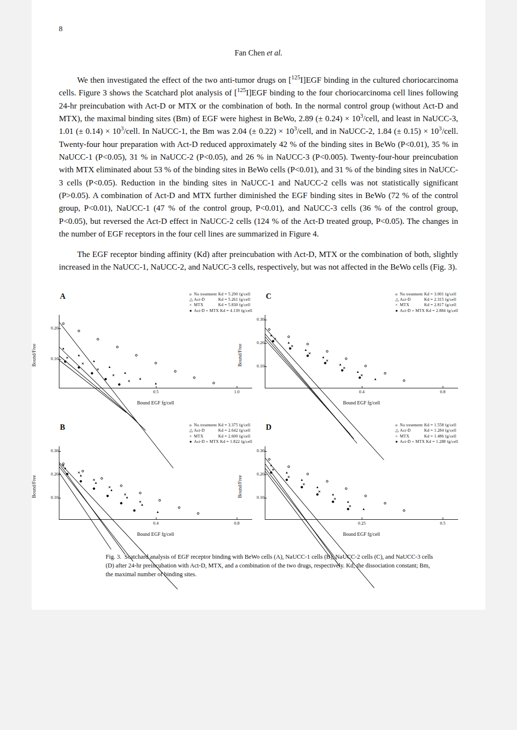8
Fan Chen et al.
We then investigated the effect of the two anti-tumor drugs on [125I]EGF binding in the cultured choriocarcinoma cells. Figure 3 shows the Scatchard plot analysis of [125I]EGF binding to the four choriocarcinoma cell lines following 24-hr preincubation with Act-D or MTX or the combination of both. In the normal control group (without Act-D and MTX), the maximal binding sites (Bm) of EGF were highest in BeWo, 2.89 (± 0.24) × 103/cell, and least in NaUCC-3, 1.01 (± 0.14) × 103/cell. In NaUCC-1, the Bm was 2.04 (± 0.22) × 103/cell, and in NaUCC-2, 1.84 (± 0.15) × 103/cell. Twenty-four hour preparation with Act-D reduced approximately 42 % of the binding sites in BeWo (P<0.01), 35 % in NaUCC-1 (P<0.05), 31 % in NaUCC-2 (P<0.05), and 26 % in NaUCC-3 (P<0.005). Twenty-four-hour preincubation with MTX eliminated about 53 % of the binding sites in BeWo cells (P<0.01), and 31 % of the binding sites in NaUCC-3 cells (P<0.05). Reduction in the binding sites in NaUCC-1 and NaUCC-2 cells was not statistically significant (P>0.05). A combination of Act-D and MTX further diminished the EGF binding sites in BeWo (72 % of the control group, P<0.01), NaUCC-1 (47 % of the control group, P<0.01), and NaUCC-3 cells (36 % of the control group, P<0.05), but reversed the Act-D effect in NaUCC-2 cells (124 % of the Act-D treated group, P<0.05). The changes in the number of EGF receptors in the four cell lines are summarized in Figure 4.
The EGF receptor binding affinity (Kd) after preincubation with Act-D, MTX or the combination of both, slightly increased in the NaUCC-1, NaUCC-2, and NaUCC-3 cells, respectively, but was not affected in the BeWo cells (Fig. 3).
A
oNo treatment Kd = 5.290 fg/cell △Act-D Kd = 5.261 fg/cell ×MTX Kd = 5.830 fg/cell ●Act-D + MTX Kd = 4.139 fg/cell
Bound/Free 0.20 0.10 0.5 1.0
Bound EGF fg/cell
C
oNo treatment Kd = 3.001 fg/cell △Act-D Kd = 2.315 fg/cell ×MTX Kd = 2.817 fg/cell ●Act-D + MTX Kd = 2.884 fg/cell
Bound/Free 0.30 0.20 0.10 0.4 0.8
Bound EGF fg/cell
B
oNo treatment Kd = 3.375 fg/cell △Act-D Kd = 2.642 fg/cell ×MTX Kd = 2.600 fg/cell ●Act-D + MTX Kd = 1.822 fg/cell
Bound/Free 0.30 0.20 0.10 0.4 0.8
Bound EGF fg/cell
D
oNo treatment Kd = 1.558 fg/cell △Act-D Kd = 1.284 fg/cell ×MTX Kd = 1.486 fg/cell ●Act-D + MTX Kd = 1.288 fg/cell
Bound/Free 0.30 0.20 0.10 0.25 0.5
Bound EGF fg/cell
Fig. 3. Scatchard analysis of EGF receptor binding with BeWo cells (A), NaUCC-1 cells (B), NaUCC-2 cells (C), and NaUCC-3 cells (D) after 24-hr preincubation with Act-D, MTX, and a combination of the two drugs, respectively. Kd, the dissociation constant; Bm, the maximal number of binding sites.